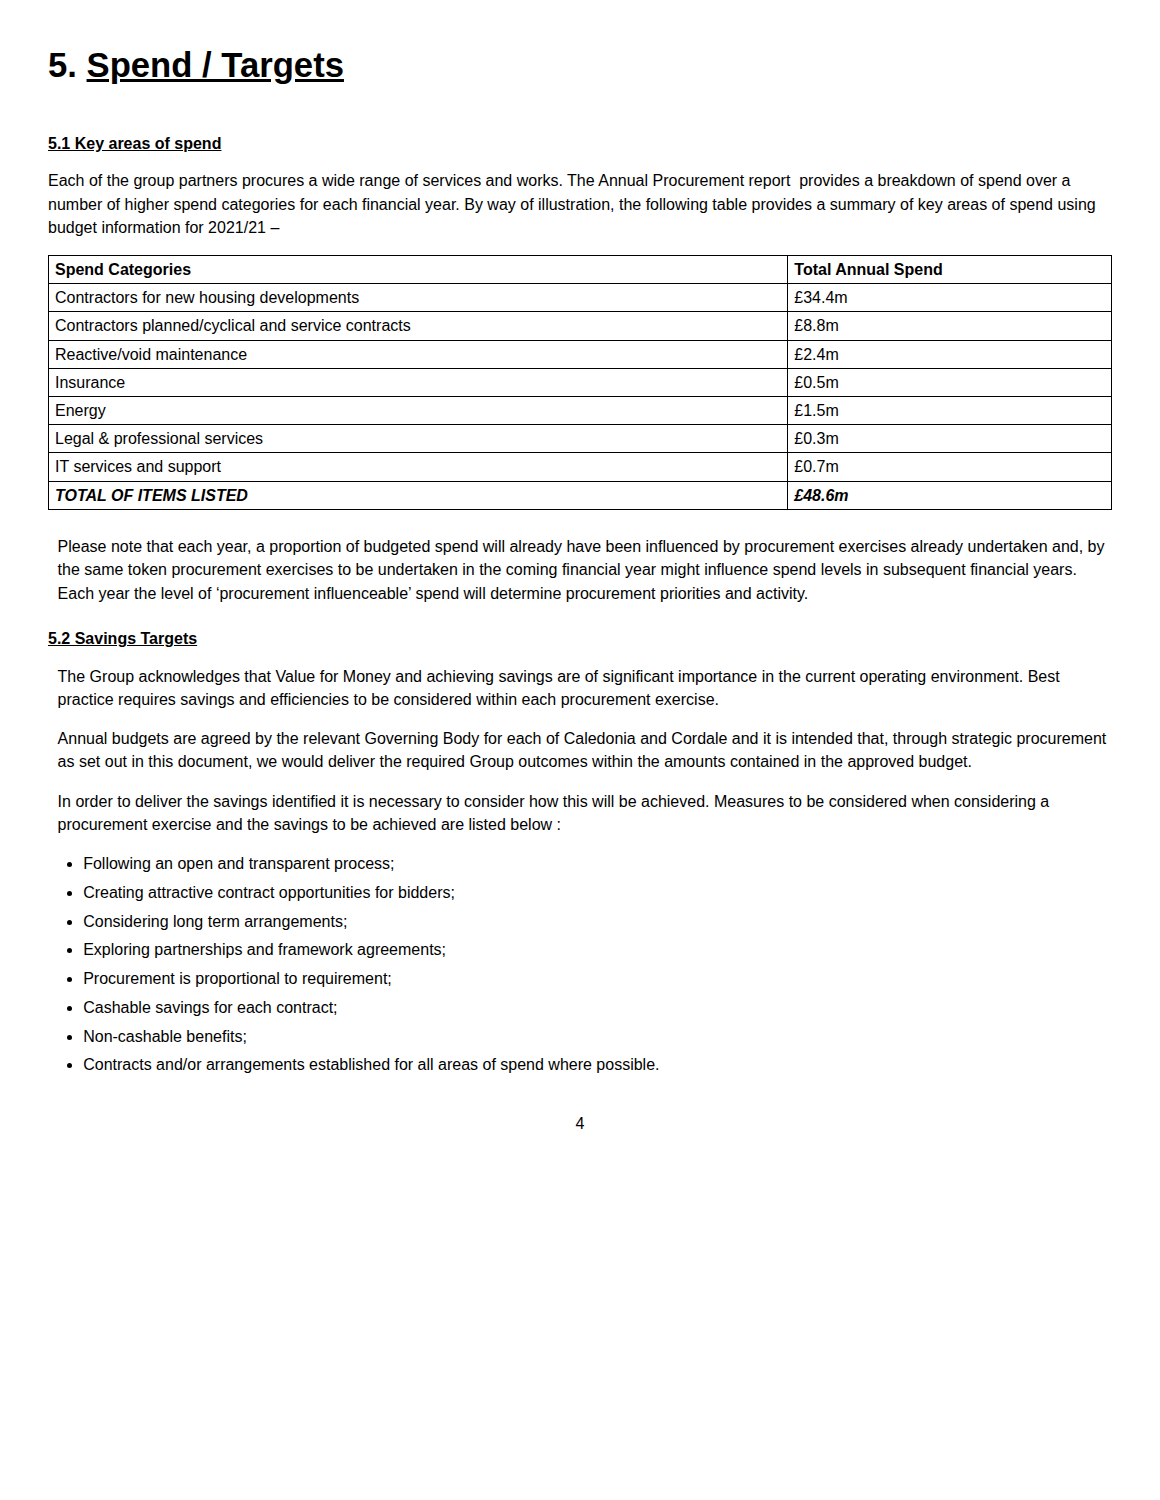5. Spend / Targets
5.1 Key areas of spend
Each of the group partners procures a wide range of services and works. The Annual Procurement report provides a breakdown of spend over a number of higher spend categories for each financial year. By way of illustration, the following table provides a summary of key areas of spend using budget information for 2021/21 –
| Spend Categories | Total Annual Spend |
| --- | --- |
| Contractors for new housing developments | £34.4m |
| Contractors planned/cyclical and service contracts | £8.8m |
| Reactive/void maintenance | £2.4m |
| Insurance | £0.5m |
| Energy | £1.5m |
| Legal & professional services | £0.3m |
| IT services and support | £0.7m |
| TOTAL OF ITEMS LISTED | £48.6m |
Please note that each year, a proportion of budgeted spend will already have been influenced by procurement exercises already undertaken and, by the same token procurement exercises to be undertaken in the coming financial year might influence spend levels in subsequent financial years. Each year the level of ‘procurement influenceable’ spend will determine procurement priorities and activity.
5.2 Savings Targets
The Group acknowledges that Value for Money and achieving savings are of significant importance in the current operating environment. Best practice requires savings and efficiencies to be considered within each procurement exercise.
Annual budgets are agreed by the relevant Governing Body for each of Caledonia and Cordale and it is intended that, through strategic procurement as set out in this document, we would deliver the required Group outcomes within the amounts contained in the approved budget.
In order to deliver the savings identified it is necessary to consider how this will be achieved. Measures to be considered when considering a procurement exercise and the savings to be achieved are listed below :
Following an open and transparent process;
Creating attractive contract opportunities for bidders;
Considering long term arrangements;
Exploring partnerships and framework agreements;
Procurement is proportional to requirement;
Cashable savings for each contract;
Non-cashable benefits;
Contracts and/or arrangements established for all areas of spend where possible.
4